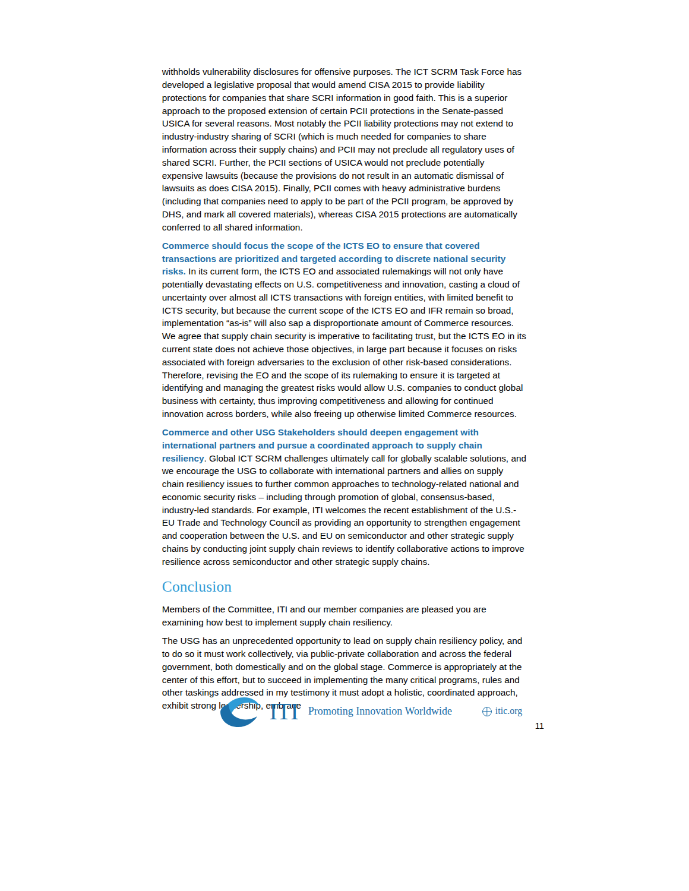withholds vulnerability disclosures for offensive purposes. The ICT SCRM Task Force has developed a legislative proposal that would amend CISA 2015 to provide liability protections for companies that share SCRI information in good faith. This is a superior approach to the proposed extension of certain PCII protections in the Senate-passed USICA for several reasons. Most notably the PCII liability protections may not extend to industry-industry sharing of SCRI (which is much needed for companies to share information across their supply chains) and PCII may not preclude all regulatory uses of shared SCRI. Further, the PCII sections of USICA would not preclude potentially expensive lawsuits (because the provisions do not result in an automatic dismissal of lawsuits as does CISA 2015). Finally, PCII comes with heavy administrative burdens (including that companies need to apply to be part of the PCII program, be approved by DHS, and mark all covered materials), whereas CISA 2015 protections are automatically conferred to all shared information.
Commerce should focus the scope of the ICTS EO to ensure that covered transactions are prioritized and targeted according to discrete national security risks. In its current form, the ICTS EO and associated rulemakings will not only have potentially devastating effects on U.S. competitiveness and innovation, casting a cloud of uncertainty over almost all ICTS transactions with foreign entities, with limited benefit to ICTS security, but because the current scope of the ICTS EO and IFR remain so broad, implementation “as-is” will also sap a disproportionate amount of Commerce resources. We agree that supply chain security is imperative to facilitating trust, but the ICTS EO in its current state does not achieve those objectives, in large part because it focuses on risks associated with foreign adversaries to the exclusion of other risk-based considerations. Therefore, revising the EO and the scope of its rulemaking to ensure it is targeted at identifying and managing the greatest risks would allow U.S. companies to conduct global business with certainty, thus improving competitiveness and allowing for continued innovation across borders, while also freeing up otherwise limited Commerce resources.
Commerce and other USG Stakeholders should deepen engagement with international partners and pursue a coordinated approach to supply chain resiliency. Global ICT SCRM challenges ultimately call for globally scalable solutions, and we encourage the USG to collaborate with international partners and allies on supply chain resiliency issues to further common approaches to technology-related national and economic security risks – including through promotion of global, consensus-based, industry-led standards. For example, ITI welcomes the recent establishment of the U.S.-EU Trade and Technology Council as providing an opportunity to strengthen engagement and cooperation between the U.S. and EU on semiconductor and other strategic supply chains by conducting joint supply chain reviews to identify collaborative actions to improve resilience across semiconductor and other strategic supply chains.
Conclusion
Members of the Committee, ITI and our member companies are pleased you are examining how best to implement supply chain resiliency.
The USG has an unprecedented opportunity to lead on supply chain resiliency policy, and to do so it must work collectively, via public-private collaboration and across the federal government, both domestically and on the global stage. Commerce is appropriately at the center of this effort, but to succeed in implementing the many critical programs, rules and other taskings addressed in my testimony it must adopt a holistic, coordinated approach, exhibit strong leadership, embrace
ITI
Promoting Innovation Worldwide
itic.org
11